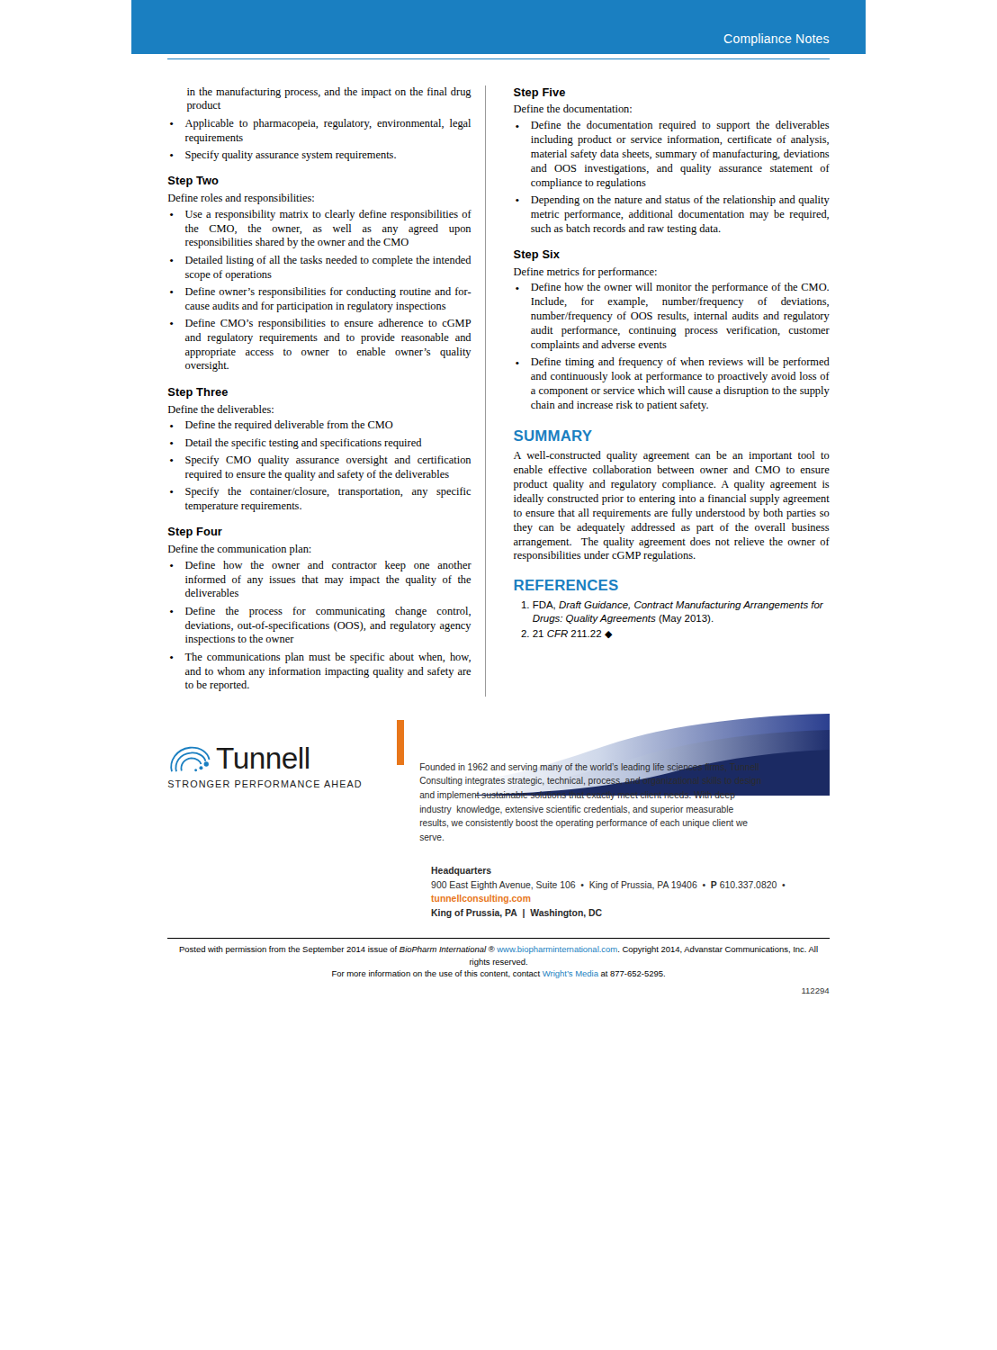Compliance Notes
in the manufacturing process, and the impact on the final drug product
Applicable to pharmacopeia, regulatory, environmental, legal requirements
Specify quality assurance system requirements.
Step Two
Define roles and responsibilities:
Use a responsibility matrix to clearly define responsibilities of the CMO, the owner, as well as any agreed upon responsibilities shared by the owner and the CMO
Detailed listing of all the tasks needed to complete the intended scope of operations
Define owner’s responsibilities for conducting routine and for-cause audits and for participation in regulatory inspections
Define CMO’s responsibilities to ensure adherence to cGMP and regulatory requirements and to provide reasonable and appropriate access to owner to enable owner’s quality oversight.
Step Three
Define the deliverables:
Define the required deliverable from the CMO
Detail the specific testing and specifications required
Specify CMO quality assurance oversight and certification required to ensure the quality and safety of the deliverables
Specify the container/closure, transportation, any specific temperature requirements.
Step Four
Define the communication plan:
Define how the owner and contractor keep one another informed of any issues that may impact the quality of the deliverables
Define the process for communicating change control, deviations, out-of-specifications (OOS), and regulatory agency inspections to the owner
The communications plan must be specific about when, how, and to whom any information impacting quality and safety are to be reported.
Step Five
Define the documentation:
Define the documentation required to support the deliverables including product or service information, certificate of analysis, material safety data sheets, summary of manufacturing, deviations and OOS investigations, and quality assurance statement of compliance to regulations
Depending on the nature and status of the relationship and quality metric performance, additional documentation may be required, such as batch records and raw testing data.
Step Six
Define metrics for performance:
Define how the owner will monitor the performance of the CMO. Include, for example, number/frequency of deviations, number/frequency of OOS results, internal audits and regulatory audit performance, continuing process verification, customer complaints and adverse events
Define timing and frequency of when reviews will be performed and continuously look at performance to proactively avoid loss of a component or service which will cause a disruption to the supply chain and increase risk to patient safety.
SUMMARY
A well-constructed quality agreement can be an important tool to enable effective collaboration between owner and CMO to ensure product quality and regulatory compliance. A quality agreement is ideally constructed prior to entering into a financial supply agreement to ensure that all requirements are fully understood by both parties so they can be adequately addressed as part of the overall business arrangement. The quality agreement does not relieve the owner of responsibilities under cGMP regulations.
REFERENCES
FDA, Draft Guidance, Contract Manufacturing Arrangements for Drugs: Quality Agreements (May 2013).
21 CFR 211.22 ◆
Tunnell
STRONGER PERFORMANCE AHEAD
Founded in 1962 and serving many of the world’s leading life sciences firms, Tunnell Consulting integrates strategic, technical, process, and organizational skills to design and implement sustainable solutions that exactly meet client needs. With deep industry knowledge, extensive scientific credentials, and superior measurable results, we consistently boost the operating performance of each unique client we serve.
Headquarters
900 East Eighth Avenue, Suite 106 • King of Prussia, PA 19406 • P 610.337.0820 • tunnellconsulting.com
King of Prussia, PA | Washington, DC
Posted with permission from the September 2014 issue of BioPharm International ® www.biopharminternational.com. Copyright 2014, Advanstar Communications, Inc. All rights reserved.
For more information on the use of this content, contact Wright’s Media at 877-652-5295.
112294